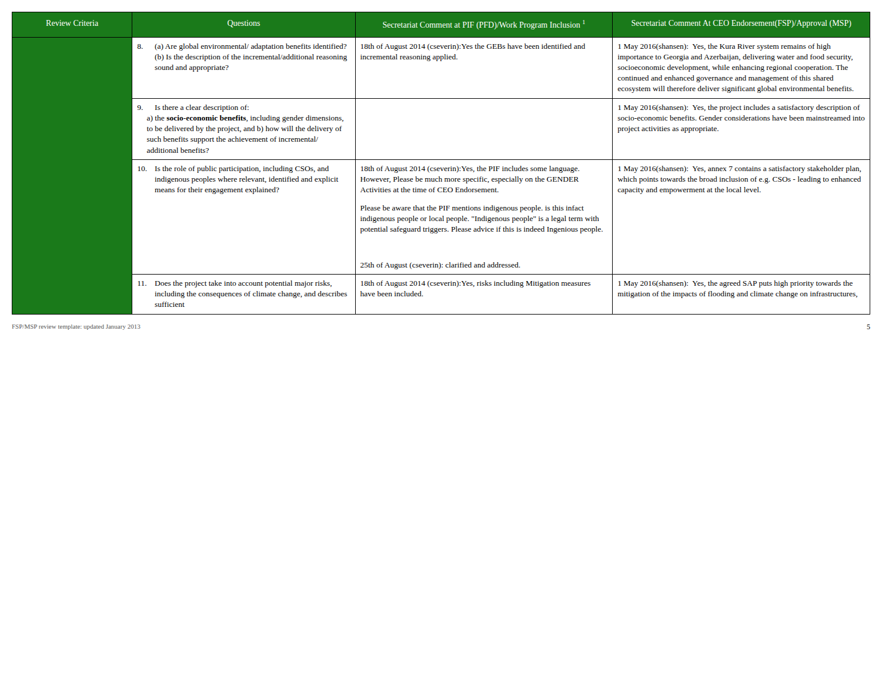| Review Criteria | Questions | Secretariat Comment at PIF (PFD)/Work Program Inclusion 1 | Secretariat Comment At CEO Endorsement(FSP)/Approval (MSP) |
| --- | --- | --- | --- |
| | 8. (a) Are global environmental/ adaptation benefits identified? (b) Is the description of the incremental/additional reasoning sound and appropriate? | 18th of August 2014 (cseverin):Yes the GEBs have been identified and incremental reasoning applied. | 1 May 2016(shansen): Yes, the Kura River system remains of high importance to Georgia and Azerbaijan, delivering water and food security, socioeconomic development, while enhancing regional cooperation. The continued and enhanced governance and management of this shared ecosystem will therefore deliver significant global environmental benefits. |
| 9. Is there a clear description of: a) the socio-economic benefits , including gender dimensions, to be delivered by the project, and b) how will the delivery of such benefits support the achievement of incremental/ additional benefits? | | 1 May 2016(shansen): Yes, the project includes a satisfactory description of socio-economic benefits. Gender considerations have been mainstreamed into project activities as appropriate. |
| 10. Is the role of public participation, including CSOs, and indigenous peoples where relevant, identified and explicit means for their engagement explained? | 18th of August 2014 (cseverin):Yes, the PIF includes some language. However, Please be much more specific, especially on the GENDER Activities at the time of CEO Endorsement. Please be aware that the PIF mentions indigenous people. is this infact indigenous people or local people. "Indigenous people" is a legal term with potential safeguard triggers. Please advice if this is indeed Ingenious people. 25th of August (cseverin): clarified and addressed. | 1 May 2016(shansen): Yes, annex 7 contains a satisfactory stakeholder plan, which points towards the broad inclusion of e.g. CSOs - leading to enhanced capacity and empowerment at the local level. |
| 11. Does the project take into account potential major risks, including the consequences of climate change, and describes sufficient | 18th of August 2014 (cseverin):Yes, risks including Mitigation measures have been included. | 1 May 2016(shansen): Yes, the agreed SAP puts high priority towards the mitigation of the impacts of flooding and climate change on infrastructures, |
FSP/MSP review template: updated January 2013 5